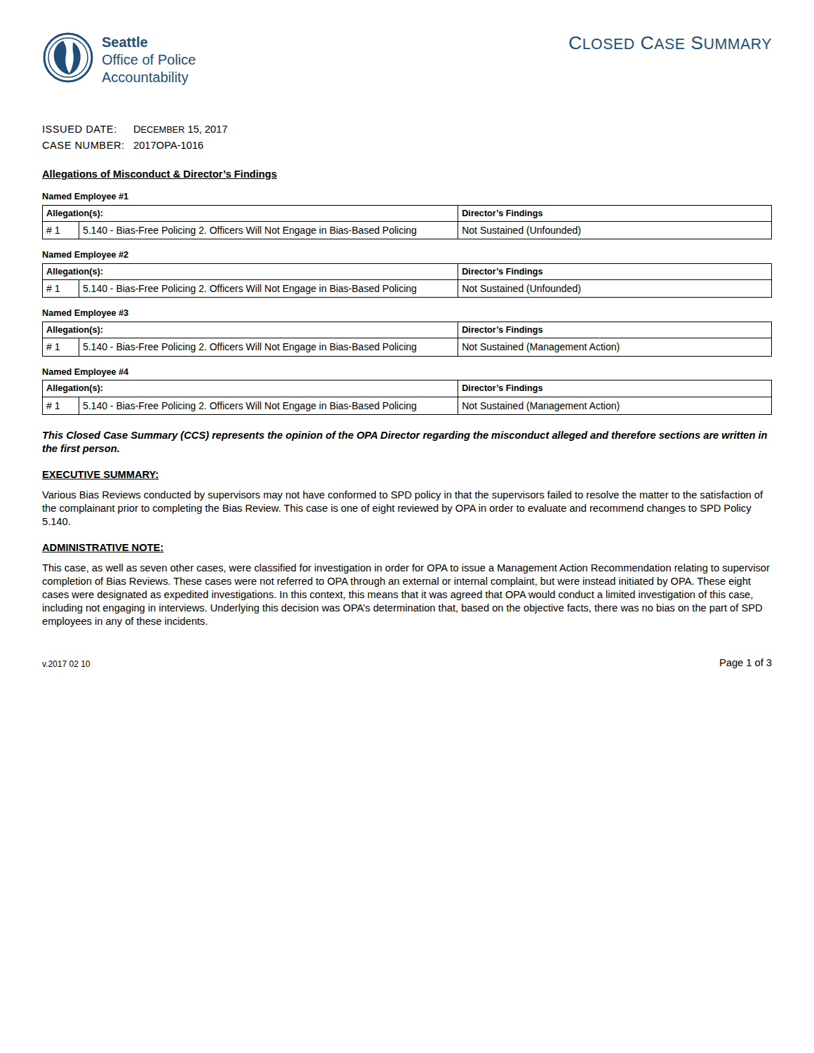Seattle
Office of Police
Accountability
CLOSED CASE SUMMARY
ISSUED DATE: DECEMBER 15, 2017
CASE NUMBER: 2017OPA-1016
Allegations of Misconduct & Director’s Findings
Named Employee #1
| Allegation(s): | Director’s Findings |
| --- | --- |
| # 1 | 5.140 - Bias-Free Policing 2. Officers Will Not Engage in Bias-Based Policing | Not Sustained (Unfounded) |
Named Employee #2
| Allegation(s): | Director’s Findings |
| --- | --- |
| # 1 | 5.140 - Bias-Free Policing 2. Officers Will Not Engage in Bias-Based Policing | Not Sustained (Unfounded) |
Named Employee #3
| Allegation(s): | Director’s Findings |
| --- | --- |
| # 1 | 5.140 - Bias-Free Policing 2. Officers Will Not Engage in Bias-Based Policing | Not Sustained (Management Action) |
Named Employee #4
| Allegation(s): | Director’s Findings |
| --- | --- |
| # 1 | 5.140 - Bias-Free Policing 2. Officers Will Not Engage in Bias-Based Policing | Not Sustained (Management Action) |
This Closed Case Summary (CCS) represents the opinion of the OPA Director regarding the misconduct alleged and therefore sections are written in the first person.
EXECUTIVE SUMMARY:
Various Bias Reviews conducted by supervisors may not have conformed to SPD policy in that the supervisors failed to resolve the matter to the satisfaction of the complainant prior to completing the Bias Review. This case is one of eight reviewed by OPA in order to evaluate and recommend changes to SPD Policy 5.140.
ADMINISTRATIVE NOTE:
This case, as well as seven other cases, were classified for investigation in order for OPA to issue a Management Action Recommendation relating to supervisor completion of Bias Reviews. These cases were not referred to OPA through an external or internal complaint, but were instead initiated by OPA. These eight cases were designated as expedited investigations. In this context, this means that it was agreed that OPA would conduct a limited investigation of this case, including not engaging in interviews. Underlying this decision was OPA’s determination that, based on the objective facts, there was no bias on the part of SPD employees in any of these incidents.
v.2017 02 10
Page 1 of 3